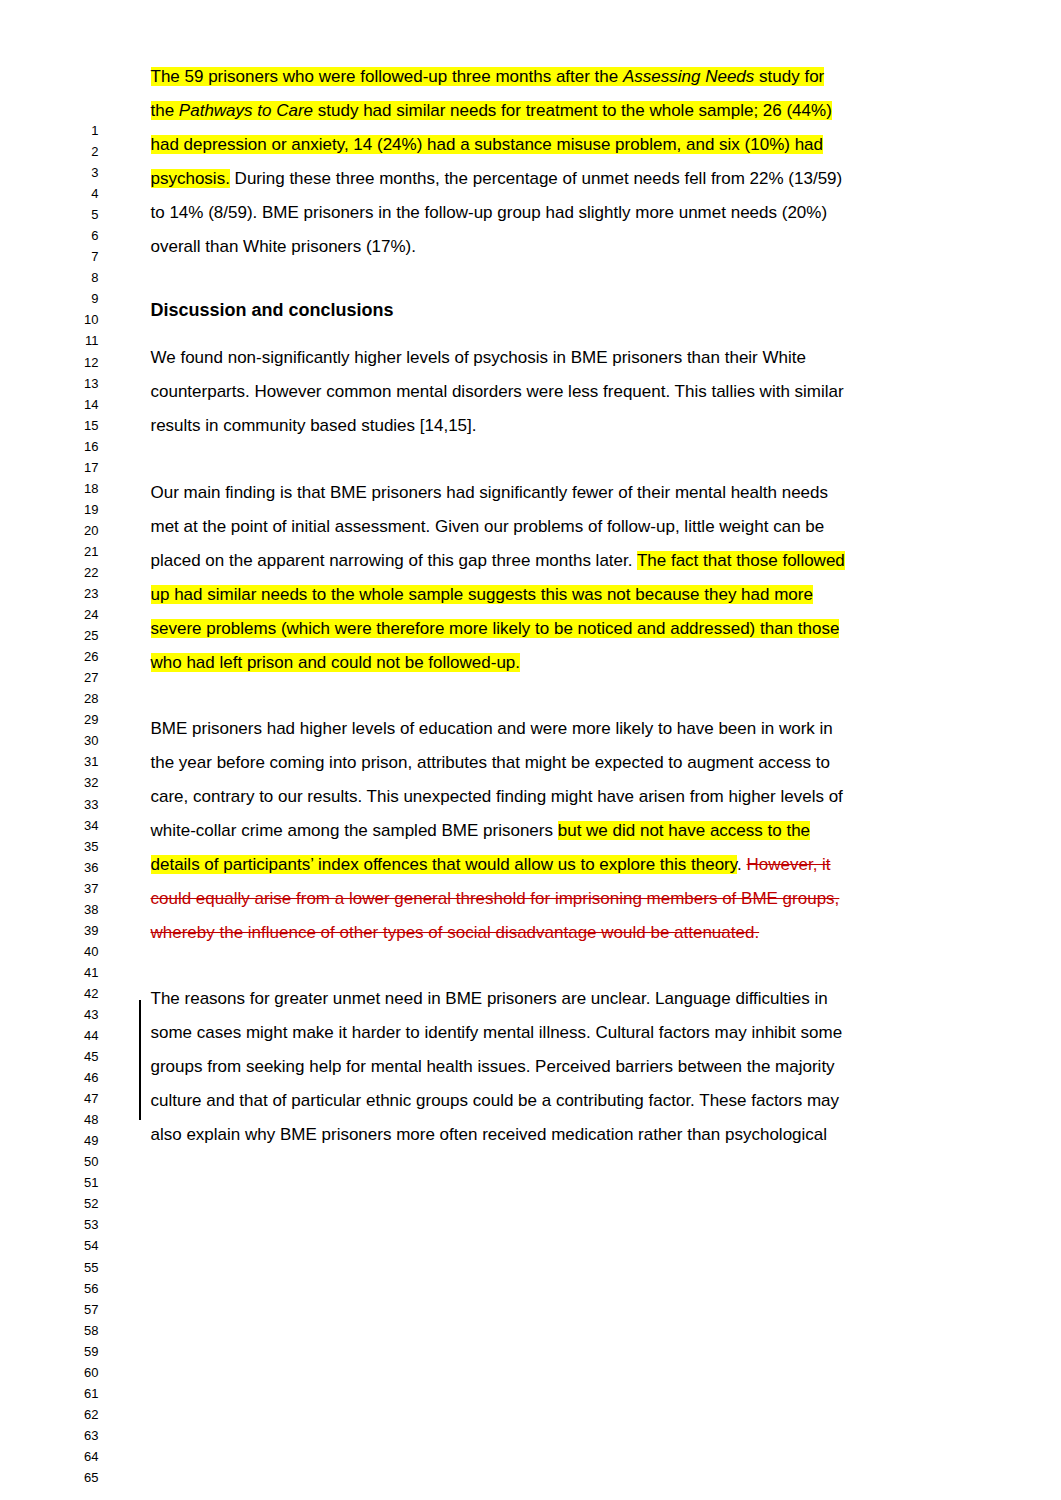12345 678910 1112131415 1617181920 2122232425 2627282930 3132333435 3637383940 4142434445 4647484950 5152535455 5657585960 6162636465
The 59 prisoners who were followed-up three months after the Assessing Needs study for the Pathways to Care study had similar needs for treatment to the whole sample; 26 (44%) had depression or anxiety, 14 (24%) had a substance misuse problem, and six (10%) had psychosis. During these three months, the percentage of unmet needs fell from 22% (13/59) to 14% (8/59). BME prisoners in the follow-up group had slightly more unmet needs (20%) overall than White prisoners (17%).
Discussion and conclusions
We found non-significantly higher levels of psychosis in BME prisoners than their White counterparts. However common mental disorders were less frequent. This tallies with similar results in community based studies [14,15].
Our main finding is that BME prisoners had significantly fewer of their mental health needs met at the point of initial assessment. Given our problems of follow-up, little weight can be placed on the apparent narrowing of this gap three months later. The fact that those followed up had similar needs to the whole sample suggests this was not because they had more severe problems (which were therefore more likely to be noticed and addressed) than those who had left prison and could not be followed-up.
BME prisoners had higher levels of education and were more likely to have been in work in the year before coming into prison, attributes that might be expected to augment access to care, contrary to our results. This unexpected finding might have arisen from higher levels of white-collar crime among the sampled BME prisoners but we did not have access to the details of participants’ index offences that would allow us to explore this theory. However, it could equally arise from a lower general threshold for imprisoning members of BME groups, whereby the influence of other types of social disadvantage would be attenuated.
The reasons for greater unmet need in BME prisoners are unclear. Language difficulties in some cases might make it harder to identify mental illness. Cultural factors may inhibit some groups from seeking help for mental health issues. Perceived barriers between the majority culture and that of particular ethnic groups could be a contributing factor. These factors may also explain why BME prisoners more often received medication rather than psychological